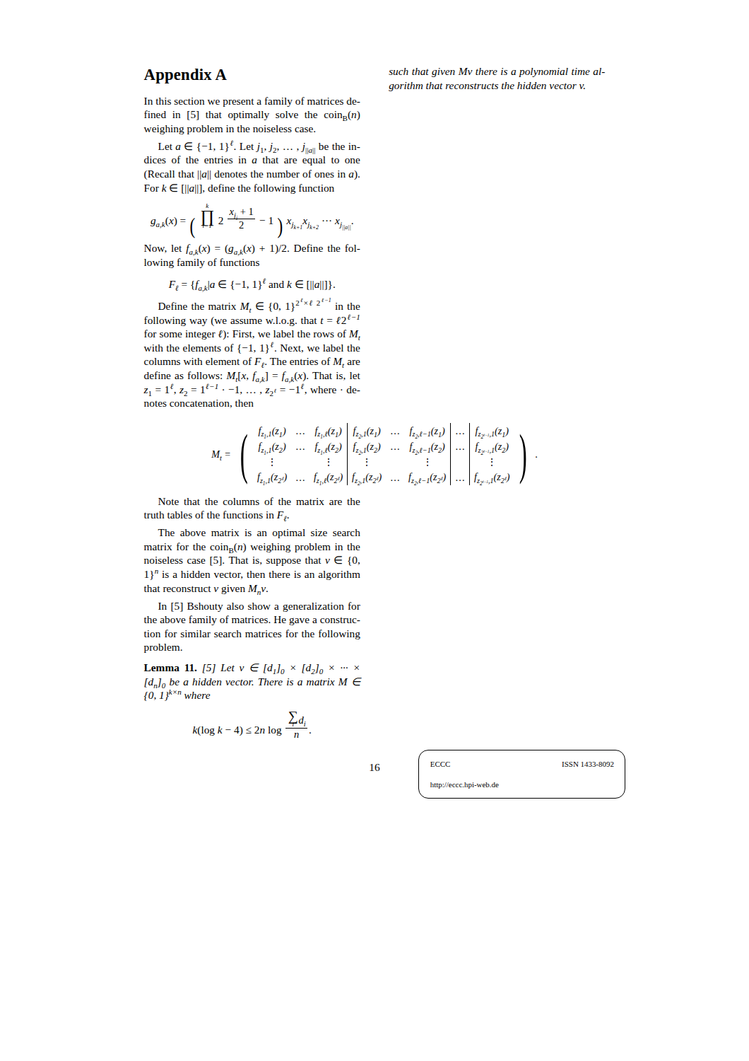Appendix A
In this section we present a family of matrices defined in [5] that optimally solve the coinB(n) weighing problem in the noiseless case.
Let a ∈ {−1, 1}ℓ. Let j1, j2, … , j||a|| be the indices of the entries in a that are equal to one (Recall that ||a|| denotes the number of ones in a). For k ∈ [||a||], define the following function
ga,k(x) = ( k∏i=1 2 xji + 12 − 1 ) xjk+1xjk+2 ··· xj||a||.
Now, let fa,k(x) = (ga,k(x) + 1)/2. Define the following family of functions
Fℓ = {fa,k|a ∈ {−1, 1}ℓ and k ∈ [||a||]}.
Define the matrix Mt ∈ {0, 1}2ℓ×ℓ 2ℓ−1 in the following way (we assume w.l.o.g. that t = ℓ2ℓ−1 for some integer ℓ): First, we label the rows of Mt with the elements of {−1, 1}ℓ. Next, we label the columns with element of Fℓ. The entries of Mt are define as follows: Mt[x, fa,k] = fa,k(x). That is, let z1 = 1ℓ, z2 = 1ℓ−1 · −1, … , z2ℓ = −1ℓ, where · denotes concatenation, then
such that given Mv there is a polynomial time algorithm that reconstructs the hidden vector v.
Mt = (
| f z 1 ,1 (z 1 ) | … | f z 1 ,ℓ (z 1 ) | f z 2 ,1 (z 1 ) | … | f z 2 ,ℓ−1 (z 1 ) | … | f z 2 ℓ−1 ,1 (z 1 ) |
| f z 1 ,1 (z 2 ) | … | f z 1 ,ℓ (z 2 ) | f z 2 ,1 (z 2 ) | … | f z 2 ,ℓ−1 (z 2 ) | … | f z 2 ℓ−1 ,1 (z 2 ) |
| ⋮ | | ⋮ | ⋮ | | ⋮ | | ⋮ |
| f z 1 ,1 (z 2 ℓ ) | … | f z 1 ,ℓ (z 2 ℓ ) | f z 2 ,1 (z 2 ℓ ) | … | f z 2 ,ℓ−1 (z 2 ℓ ) | … | f z 2 ℓ−1 ,1 (z 2 ℓ ) |
) .
Note that the columns of the matrix are the truth tables of the functions in Fℓ.
The above matrix is an optimal size search matrix for the coinB(n) weighing problem in the noiseless case [5]. That is, suppose that v ∈ {0, 1}n is a hidden vector, then there is an algorithm that reconstruct v given Mnv.
In [5] Bshouty also show a generalization for the above family of matrices. He gave a construction for similar search matrices for the following problem.
Lemma 11. [5] Let v ∈ [d1]0 × [d2]0 × ··· × [dn]0 be a hidden vector. There is a matrix M ∈ {0, 1}k×n where
k(log k − 4) ≤ 2n log ∑i di n .
16
ECCC ISSN 1433-8092
http://eccc.hpi-web.de